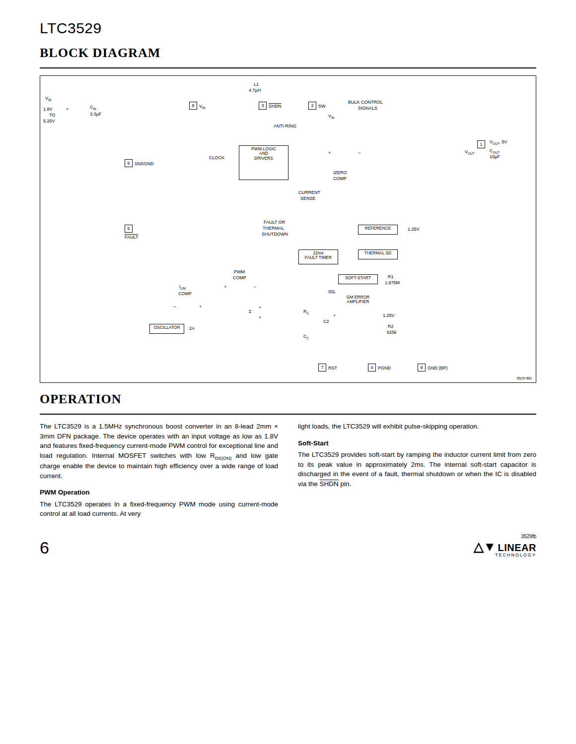LTC3529
BLOCK DIAGRAM
VIN 1.8V TO 5.25V + CIN 3.3µF L1 4.7µH
8
VIN
3
SHDN
2
SW
1
VOUT VOUT, 5V COUT 10µF
6
SNSGND
5
FAULT
7
RST
4
PGND
9
GND (BP) BULK CONTROL SIGNALS VIN ANTI-RING
PWM LOGIC
AND
DRIVERS
CLOCK + – IZERO COMP CURRENT SENSE FAULT OR THERMAL SHUTDOWN
REFERENCE
1.25V
22ms
FAULT TIMER
THERMAL SD
SOFT-START
SD PWM COMP + – ILIM COMP – +
OSCILLATOR
2A Σ + +
GM ERROR
AMPLIFIER
– + 1.25V R1 1.875M R2 625k RC C2 CC 3529 BD
OPERATION
The LTC3529 is a 1.5MHz synchronous boost converter in an 8-lead 2mm × 3mm DFN package. The device operates with an input voltage as low as 1.8V and features fixed-frequency current-mode PWM control for exceptional line and load regulation. Internal MOSFET switches with low RDS(ON) and low gate charge enable the device to maintain high efficiency over a wide range of load current.
PWM Operation
The LTC3529 operates in a fixed-frequency PWM mode using current-mode control at all load currents. At very
light loads, the LTC3529 will exhibit pulse-skipping operation.
Soft-Start
The LTC3529 provides soft-start by ramping the inductor current limit from zero to its peak value in approximately 2ms. The internal soft-start capacitor is discharged in the event of a fault, thermal shutdown or when the IC is disabled via the SHDN pin.
6
3529fb
△▼ LINEAR
TECHNOLOGY